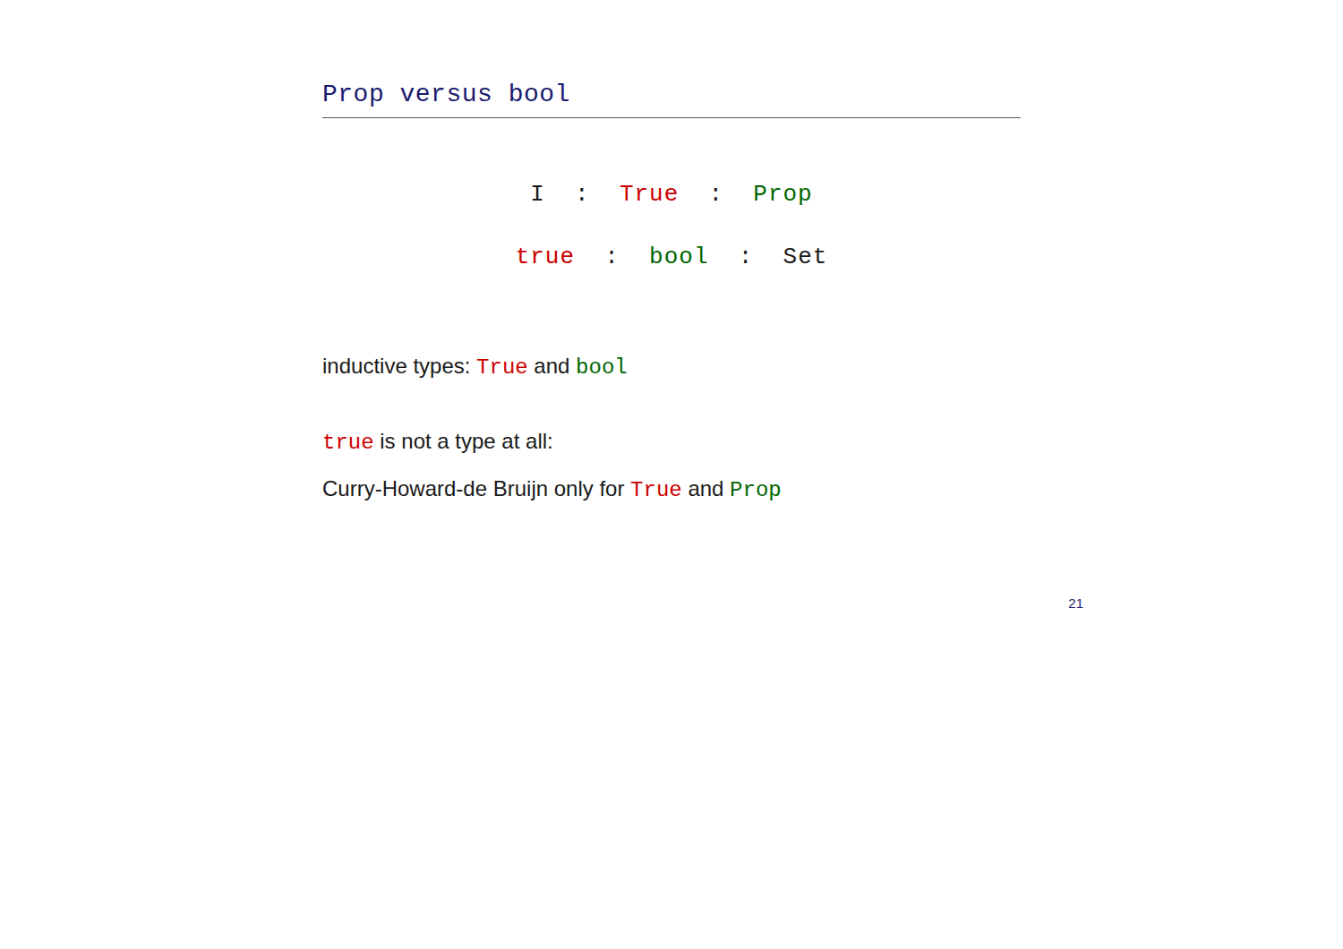Prop versus bool
I : True : Prop
true : bool : Set
inductive types: True and bool
true is not a type at all:
Curry-Howard-de Bruijn only for True and Prop
21